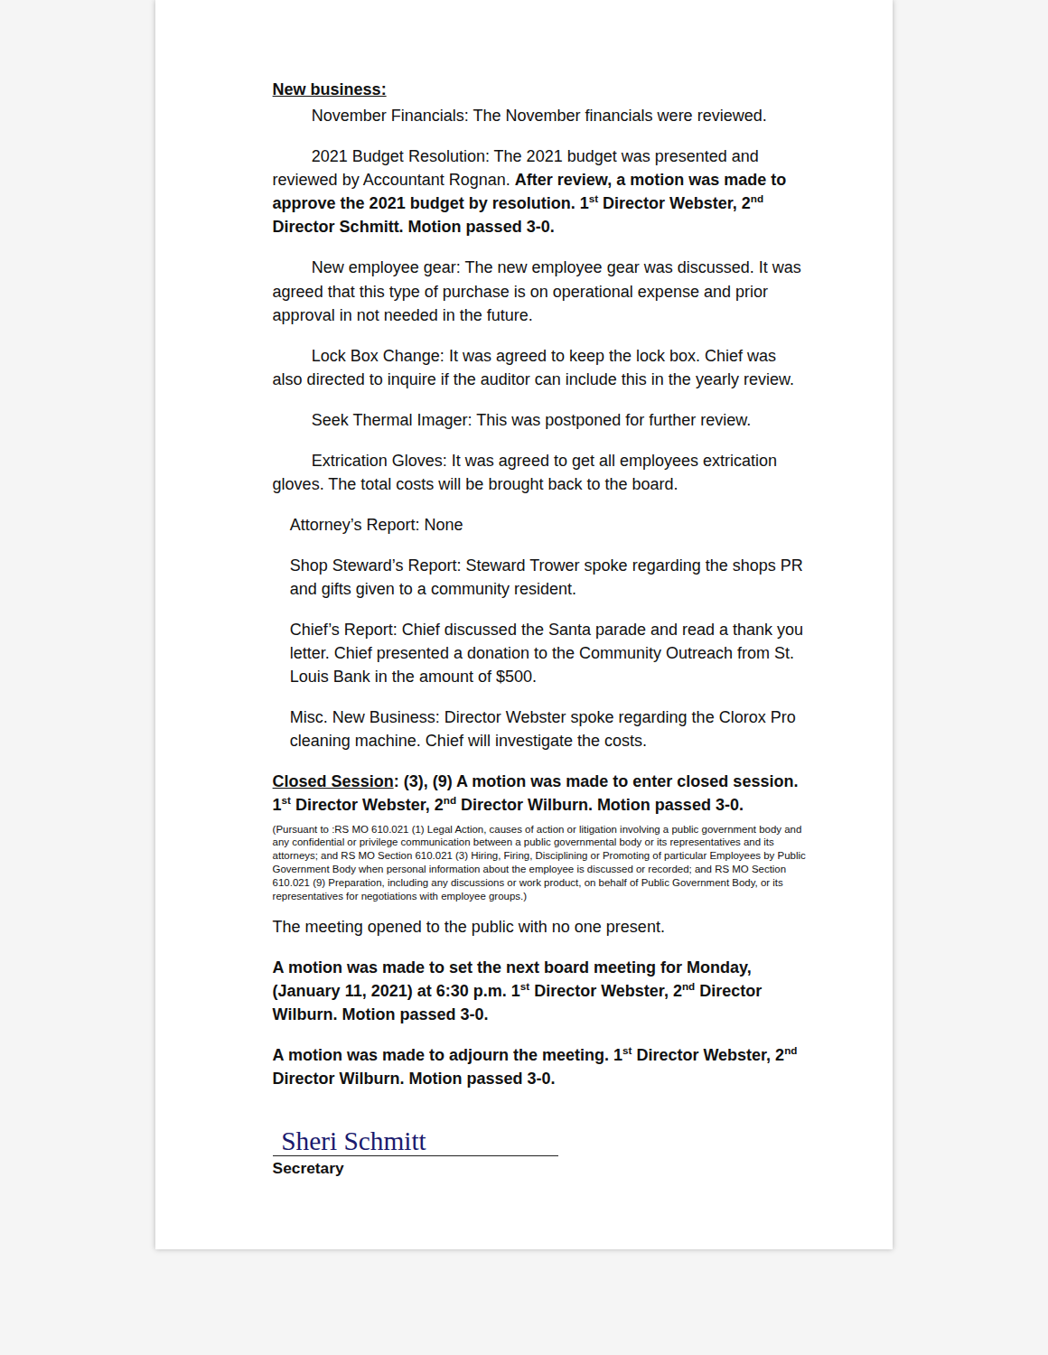New business:
November Financials: The November financials were reviewed.
2021 Budget Resolution: The 2021 budget was presented and reviewed by Accountant Rognan. After review, a motion was made to approve the 2021 budget by resolution. 1st Director Webster, 2nd Director Schmitt. Motion passed 3-0.
New employee gear: The new employee gear was discussed. It was agreed that this type of purchase is on operational expense and prior approval in not needed in the future.
Lock Box Change: It was agreed to keep the lock box. Chief was also directed to inquire if the auditor can include this in the yearly review.
Seek Thermal Imager: This was postponed for further review.
Extrication Gloves: It was agreed to get all employees extrication gloves. The total costs will be brought back to the board.
Attorney’s Report: None
Shop Steward’s Report: Steward Trower spoke regarding the shops PR and gifts given to a community resident.
Chief’s Report: Chief discussed the Santa parade and read a thank you letter. Chief presented a donation to the Community Outreach from St. Louis Bank in the amount of $500.
Misc. New Business: Director Webster spoke regarding the Clorox Pro cleaning machine. Chief will investigate the costs.
Closed Session: (3), (9) A motion was made to enter closed session. 1st Director Webster, 2nd Director Wilburn. Motion passed 3-0.
(Pursuant to :RS MO 610.021 (1) Legal Action, causes of action or litigation involving a public government body and any confidential or privilege communication between a public governmental body or its representatives and its attorneys; and RS MO Section 610.021 (3) Hiring, Firing, Disciplining or Promoting of particular Employees by Public Government Body when personal information about the employee is discussed or recorded; and RS MO Section 610.021 (9) Preparation, including any discussions or work product, on behalf of Public Government Body, or its representatives for negotiations with employee groups.)
The meeting opened to the public with no one present.
A motion was made to set the next board meeting for Monday, (January 11, 2021) at 6:30 p.m. 1st Director Webster, 2nd Director Wilburn. Motion passed 3-0.
A motion was made to adjourn the meeting. 1st Director Webster, 2nd Director Wilburn. Motion passed 3-0.
Sheri Schmitt
Secretary